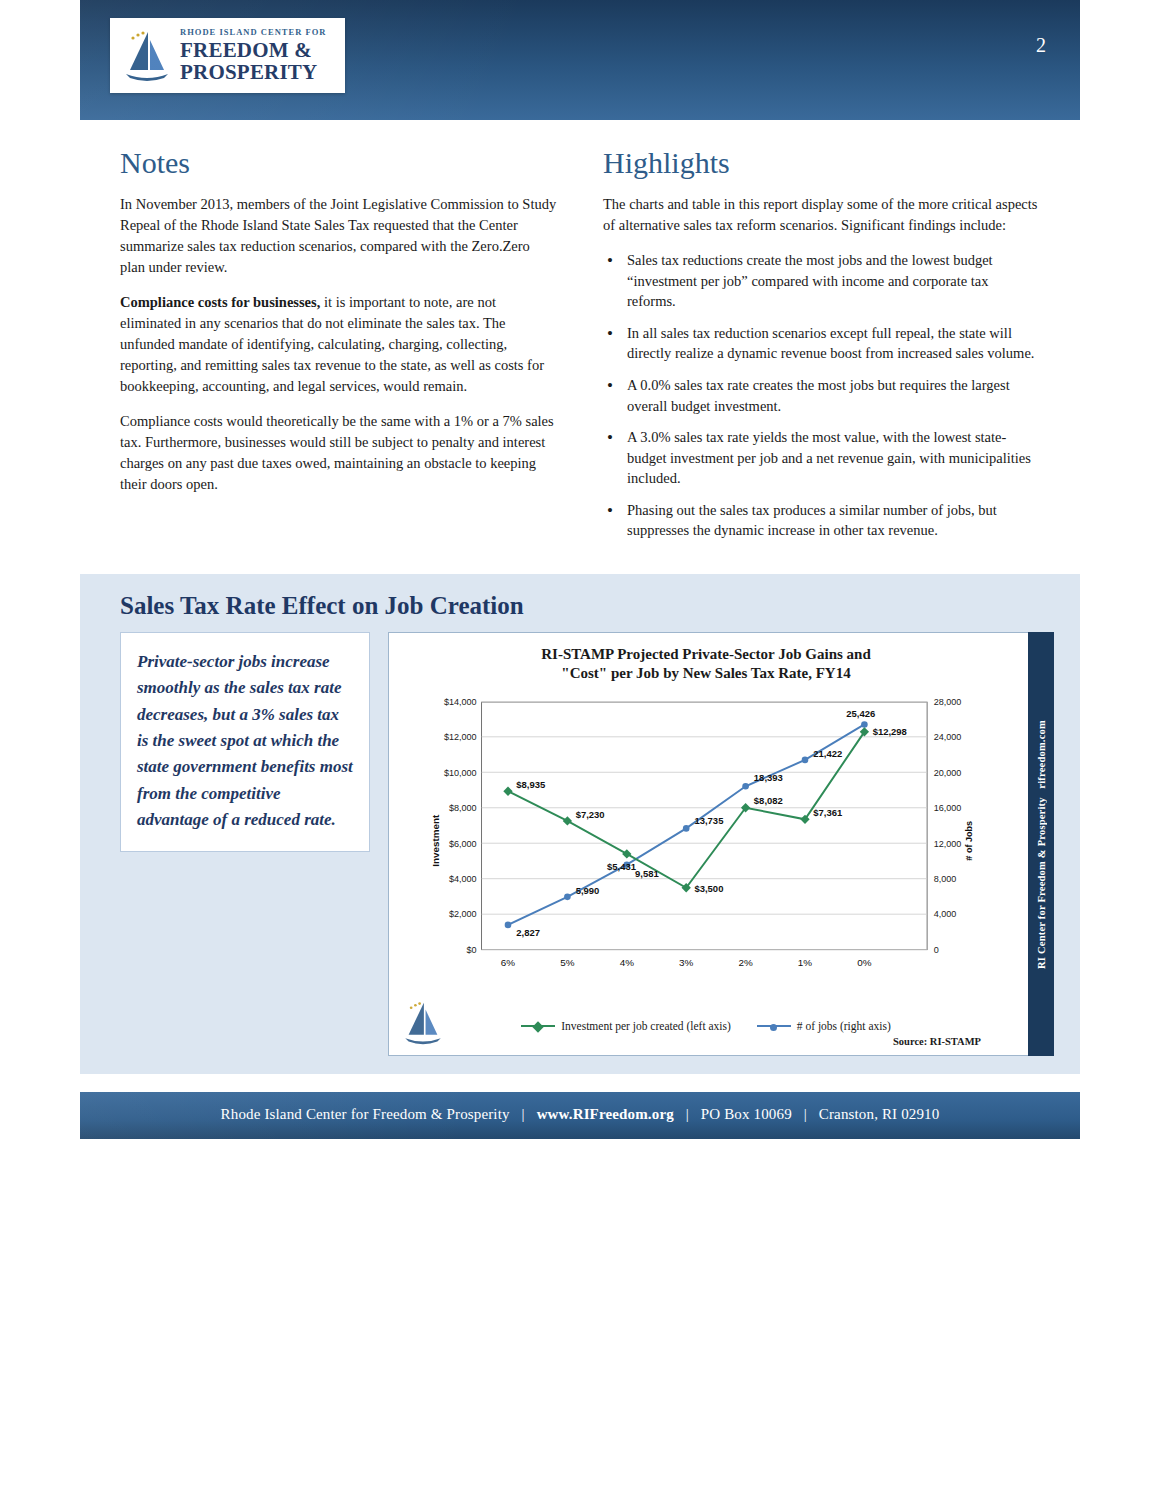RHODE ISLAND CENTER FOR FREEDOM & PROSPERITY
2
Notes
In November 2013, members of the Joint Legislative Commission to Study Repeal of the Rhode Island State Sales Tax requested that the Center summarize sales tax reduction scenarios, compared with the Zero.Zero plan under review.
Compliance costs for businesses, it is important to note, are not eliminated in any scenarios that do not eliminate the sales tax. The unfunded mandate of identifying, calculating, charging, collecting, reporting, and remitting sales tax revenue to the state, as well as costs for bookkeeping, accounting, and legal services, would remain.
Compliance costs would theoretically be the same with a 1% or a 7% sales tax. Furthermore, businesses would still be subject to penalty and interest charges on any past due taxes owed, maintaining an obstacle to keeping their doors open.
Highlights
The charts and table in this report display some of the more critical aspects of alternative sales tax reform scenarios. Significant findings include:
Sales tax reductions create the most jobs and the lowest budget “investment per job” compared with income and corporate tax reforms.
In all sales tax reduction scenarios except full repeal, the state will directly realize a dynamic revenue boost from increased sales volume.
A 0.0% sales tax rate creates the most jobs but requires the largest overall budget investment.
A 3.0% sales tax rate yields the most value, with the lowest state-budget investment per job and a net revenue gain, with municipalities included.
Phasing out the sales tax produces a similar number of jobs, but suppresses the dynamic increase in other tax revenue.
Sales Tax Rate Effect on Job Creation
Private-sector jobs increase smoothly as the sales tax rate decreases, but a 3% sales tax is the sweet spot at which the state government benefits most from the competitive advantage of a reduced rate.
RI Center for Freedom & Prosperity rifreedom.com
RI-STAMP Projected Private-Sector Job Gains and
"Cost" per Job by New Sales Tax Rate, FY14
$0 $2,000 $4,000 $6,000 $8,000 $10,000 $12,000 $14,000 0 4,000 8,000 12,000 16,000 20,000 24,000 28,000 Investment # of Jobs 6% 5% 4% 3% 2% 1% 0% $8,935 $7,230 $5,431 $3,500 $8,082 $7,361 $12,298 2,827 5,990 9,581 13,735 18,393 21,422 25,426
Investment per job created (left axis)
# of jobs (right axis)
Source: RI-STAMP
Rhode Island Center for Freedom & Prosperity | www.RIFreedom.org | PO Box 10069 | Cranston, RI 02910